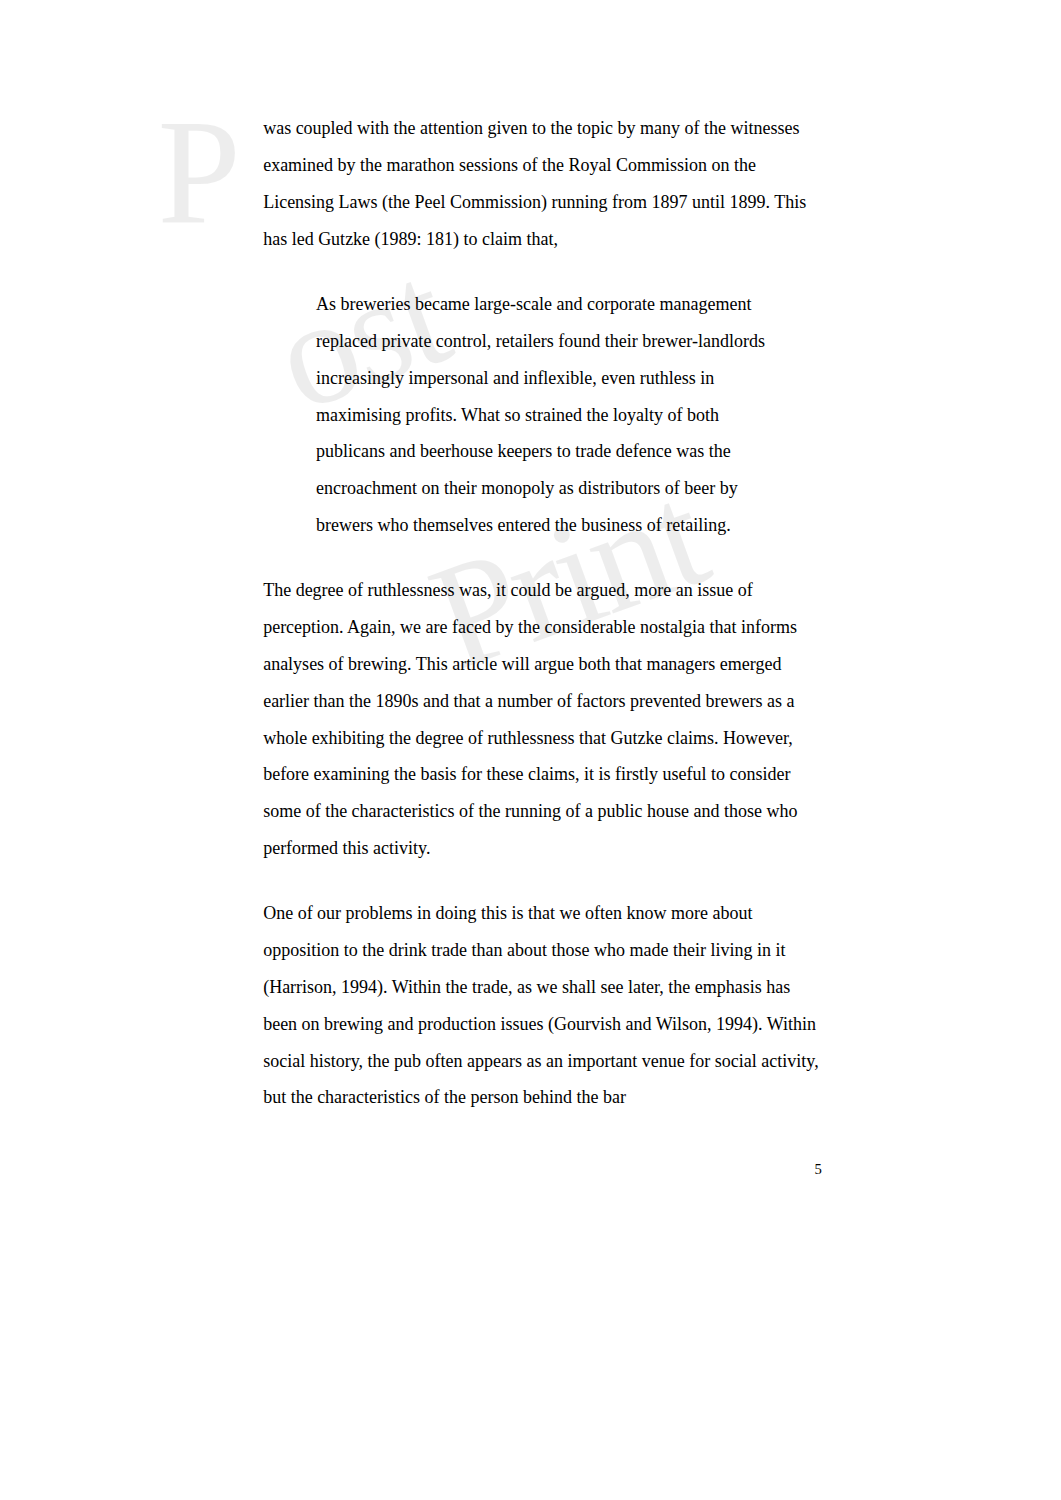P ost Print
was coupled with the attention given to the topic by many of the witnesses examined by the marathon sessions of the Royal Commission on the Licensing Laws (the Peel Commission) running from 1897 until 1899. This has led Gutzke (1989: 181) to claim that,
As breweries became large-scale and corporate management replaced private control, retailers found their brewer-landlords increasingly impersonal and inflexible, even ruthless in maximising profits. What so strained the loyalty of both publicans and beerhouse keepers to trade defence was the encroachment on their monopoly as distributors of beer by brewers who themselves entered the business of retailing.
The degree of ruthlessness was, it could be argued, more an issue of perception. Again, we are faced by the considerable nostalgia that informs analyses of brewing. This article will argue both that managers emerged earlier than the 1890s and that a number of factors prevented brewers as a whole exhibiting the degree of ruthlessness that Gutzke claims. However, before examining the basis for these claims, it is firstly useful to consider some of the characteristics of the running of a public house and those who performed this activity.
One of our problems in doing this is that we often know more about opposition to the drink trade than about those who made their living in it (Harrison, 1994). Within the trade, as we shall see later, the emphasis has been on brewing and production issues (Gourvish and Wilson, 1994). Within social history, the pub often appears as an important venue for social activity, but the characteristics of the person behind the bar
5